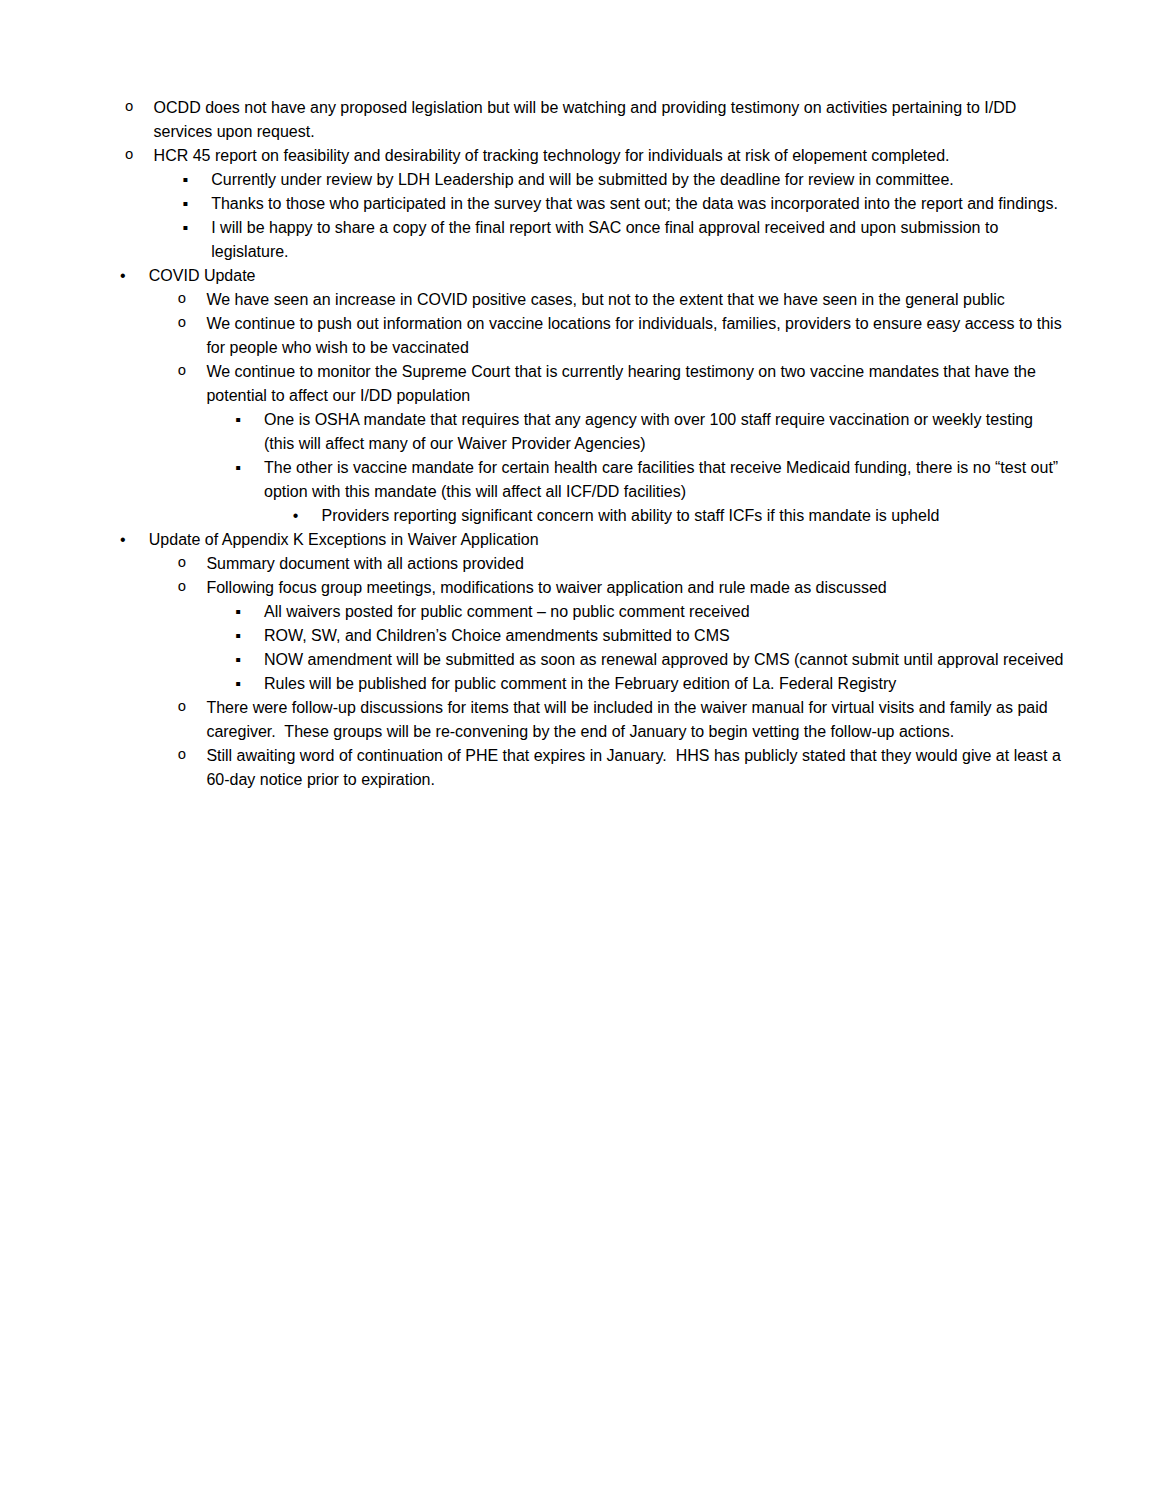OCDD does not have any proposed legislation but will be watching and providing testimony on activities pertaining to I/DD services upon request.
HCR 45 report on feasibility and desirability of tracking technology for individuals at risk of elopement completed.
Currently under review by LDH Leadership and will be submitted by the deadline for review in committee.
Thanks to those who participated in the survey that was sent out; the data was incorporated into the report and findings.
I will be happy to share a copy of the final report with SAC once final approval received and upon submission to legislature.
COVID Update
We have seen an increase in COVID positive cases, but not to the extent that we have seen in the general public
We continue to push out information on vaccine locations for individuals, families, providers to ensure easy access to this for people who wish to be vaccinated
We continue to monitor the Supreme Court that is currently hearing testimony on two vaccine mandates that have the potential to affect our I/DD population
One is OSHA mandate that requires that any agency with over 100 staff require vaccination or weekly testing (this will affect many of our Waiver Provider Agencies)
The other is vaccine mandate for certain health care facilities that receive Medicaid funding, there is no “test out” option with this mandate (this will affect all ICF/DD facilities)
Providers reporting significant concern with ability to staff ICFs if this mandate is upheld
Update of Appendix K Exceptions in Waiver Application
Summary document with all actions provided
Following focus group meetings, modifications to waiver application and rule made as discussed
All waivers posted for public comment – no public comment received
ROW, SW, and Children’s Choice amendments submitted to CMS
NOW amendment will be submitted as soon as renewal approved by CMS (cannot submit until approval received
Rules will be published for public comment in the February edition of La. Federal Registry
There were follow-up discussions for items that will be included in the waiver manual for virtual visits and family as paid caregiver. These groups will be re-convening by the end of January to begin vetting the follow-up actions.
Still awaiting word of continuation of PHE that expires in January. HHS has publicly stated that they would give at least a 60-day notice prior to expiration.